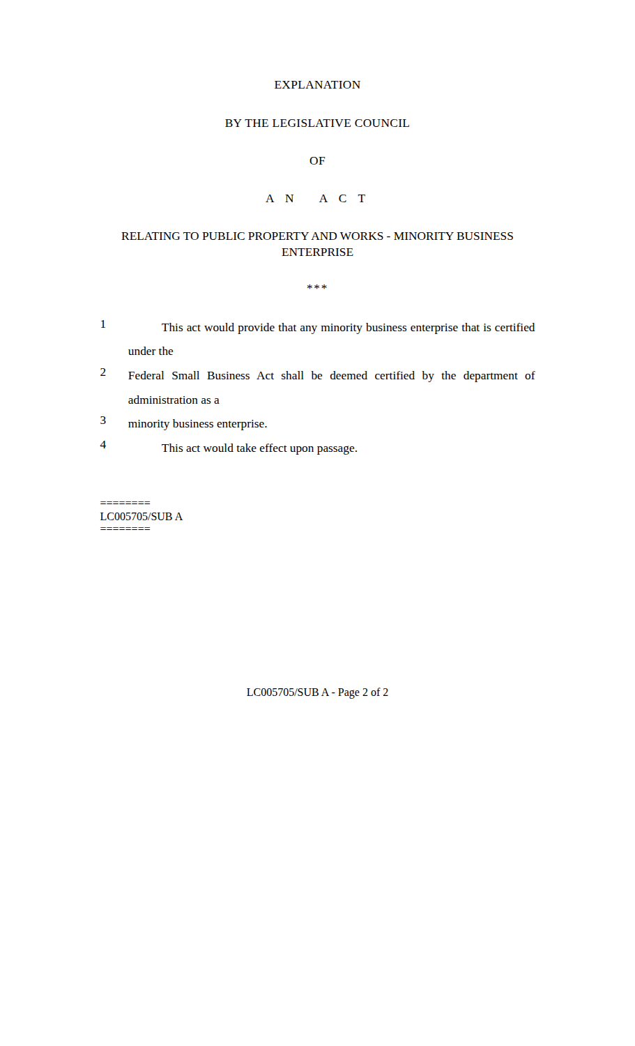EXPLANATION
BY THE LEGISLATIVE COUNCIL
OF
A N A C T
RELATING TO PUBLIC PROPERTY AND WORKS - MINORITY BUSINESS ENTERPRISE
***
| 1 | This act would provide that any minority business enterprise that is certified under the |
| 2 | Federal Small Business Act shall be deemed certified by the department of administration as a |
| 3 | minority business enterprise. |
| 4 | This act would take effect upon passage. |
========
LC005705/SUB A
========
LC005705/SUB A - Page 2 of 2